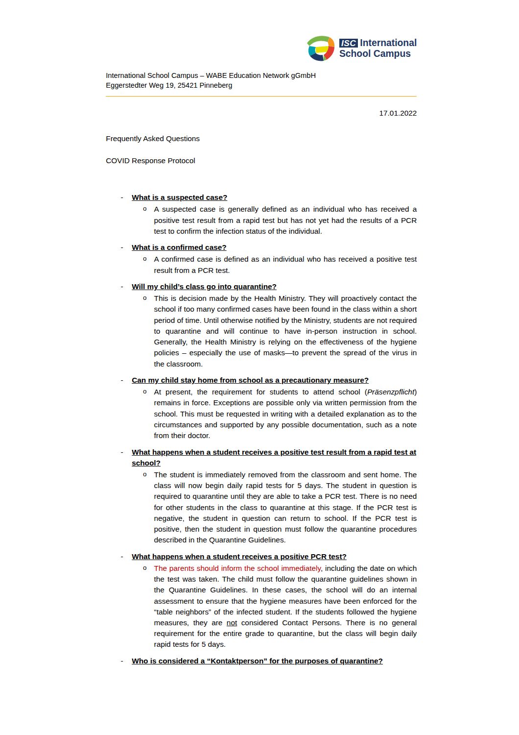ISC International School Campus
International School Campus – WABE Education Network gGmbH
Eggerstedter Weg 19, 25421 Pinneberg
17.01.2022
Frequently Asked Questions
COVID Response Protocol
What is a suspected case?
A suspected case is generally defined as an individual who has received a positive test result from a rapid test but has not yet had the results of a PCR test to confirm the infection status of the individual.
What is a confirmed case?
A confirmed case is defined as an individual who has received a positive test result from a PCR test.
Will my child’s class go into quarantine?
This is decision made by the Health Ministry. They will proactively contact the school if too many confirmed cases have been found in the class within a short period of time. Until otherwise notified by the Ministry, students are not required to quarantine and will continue to have in-person instruction in school. Generally, the Health Ministry is relying on the effectiveness of the hygiene policies – especially the use of masks—to prevent the spread of the virus in the classroom.
Can my child stay home from school as a precautionary measure?
At present, the requirement for students to attend school (Präsenzpflicht) remains in force. Exceptions are possible only via written permission from the school. This must be requested in writing with a detailed explanation as to the circumstances and supported by any possible documentation, such as a note from their doctor.
What happens when a student receives a positive test result from a rapid test at school?
The student is immediately removed from the classroom and sent home. The class will now begin daily rapid tests for 5 days. The student in question is required to quarantine until they are able to take a PCR test. There is no need for other students in the class to quarantine at this stage. If the PCR test is negative, the student in question can return to school. If the PCR test is positive, then the student in question must follow the quarantine procedures described in the Quarantine Guidelines.
What happens when a student receives a positive PCR test?
The parents should inform the school immediately, including the date on which the test was taken. The child must follow the quarantine guidelines shown in the Quarantine Guidelines. In these cases, the school will do an internal assessment to ensure that the hygiene measures have been enforced for the “table neighbors” of the infected student. If the students followed the hygiene measures, they are not considered Contact Persons. There is no general requirement for the entire grade to quarantine, but the class will begin daily rapid tests for 5 days.
Who is considered a “Kontaktperson” for the purposes of quarantine?